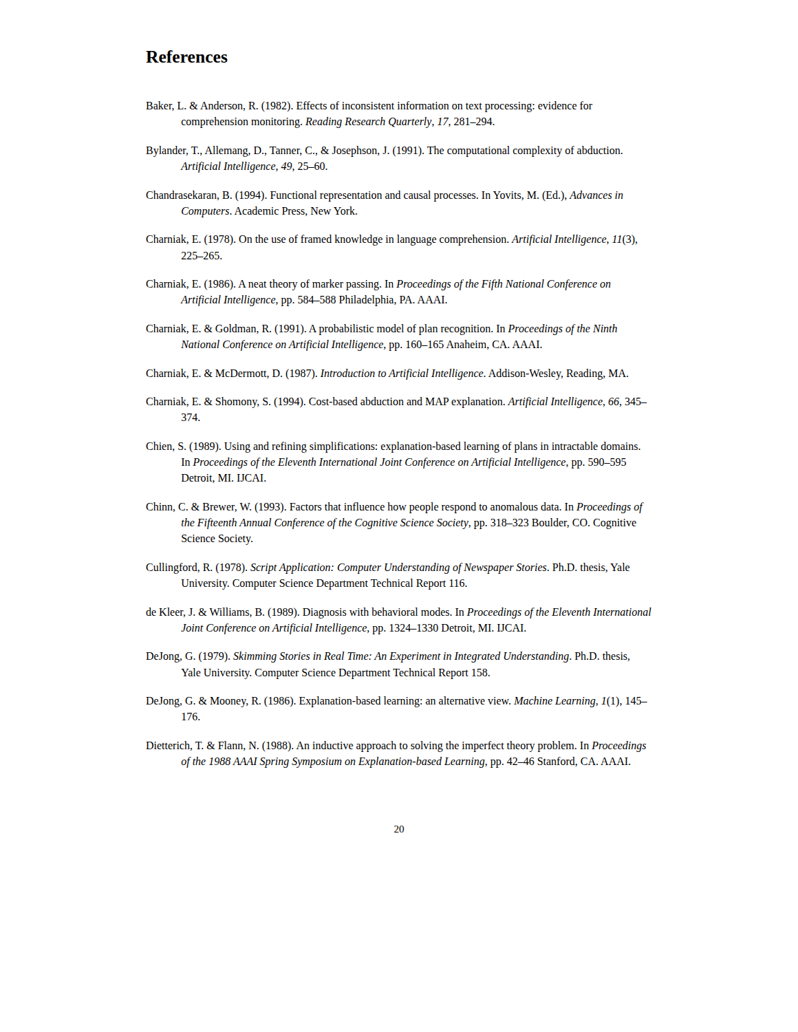References
Baker, L. & Anderson, R. (1982). Effects of inconsistent information on text processing: evidence for comprehension monitoring. Reading Research Quarterly, 17, 281–294.
Bylander, T., Allemang, D., Tanner, C., & Josephson, J. (1991). The computational complexity of abduction. Artificial Intelligence, 49, 25–60.
Chandrasekaran, B. (1994). Functional representation and causal processes. In Yovits, M. (Ed.), Advances in Computers. Academic Press, New York.
Charniak, E. (1978). On the use of framed knowledge in language comprehension. Artificial Intelligence, 11(3), 225–265.
Charniak, E. (1986). A neat theory of marker passing. In Proceedings of the Fifth National Conference on Artificial Intelligence, pp. 584–588 Philadelphia, PA. AAAI.
Charniak, E. & Goldman, R. (1991). A probabilistic model of plan recognition. In Proceedings of the Ninth National Conference on Artificial Intelligence, pp. 160–165 Anaheim, CA. AAAI.
Charniak, E. & McDermott, D. (1987). Introduction to Artificial Intelligence. Addison-Wesley, Reading, MA.
Charniak, E. & Shomony, S. (1994). Cost-based abduction and MAP explanation. Artificial Intelligence, 66, 345–374.
Chien, S. (1989). Using and refining simplifications: explanation-based learning of plans in intractable domains. In Proceedings of the Eleventh International Joint Conference on Artificial Intelligence, pp. 590–595 Detroit, MI. IJCAI.
Chinn, C. & Brewer, W. (1993). Factors that influence how people respond to anomalous data. In Proceedings of the Fifteenth Annual Conference of the Cognitive Science Society, pp. 318–323 Boulder, CO. Cognitive Science Society.
Cullingford, R. (1978). Script Application: Computer Understanding of Newspaper Stories. Ph.D. thesis, Yale University. Computer Science Department Technical Report 116.
de Kleer, J. & Williams, B. (1989). Diagnosis with behavioral modes. In Proceedings of the Eleventh International Joint Conference on Artificial Intelligence, pp. 1324–1330 Detroit, MI. IJCAI.
DeJong, G. (1979). Skimming Stories in Real Time: An Experiment in Integrated Understanding. Ph.D. thesis, Yale University. Computer Science Department Technical Report 158.
DeJong, G. & Mooney, R. (1986). Explanation-based learning: an alternative view. Machine Learning, 1(1), 145–176.
Dietterich, T. & Flann, N. (1988). An inductive approach to solving the imperfect theory problem. In Proceedings of the 1988 AAAI Spring Symposium on Explanation-based Learning, pp. 42–46 Stanford, CA. AAAI.
20